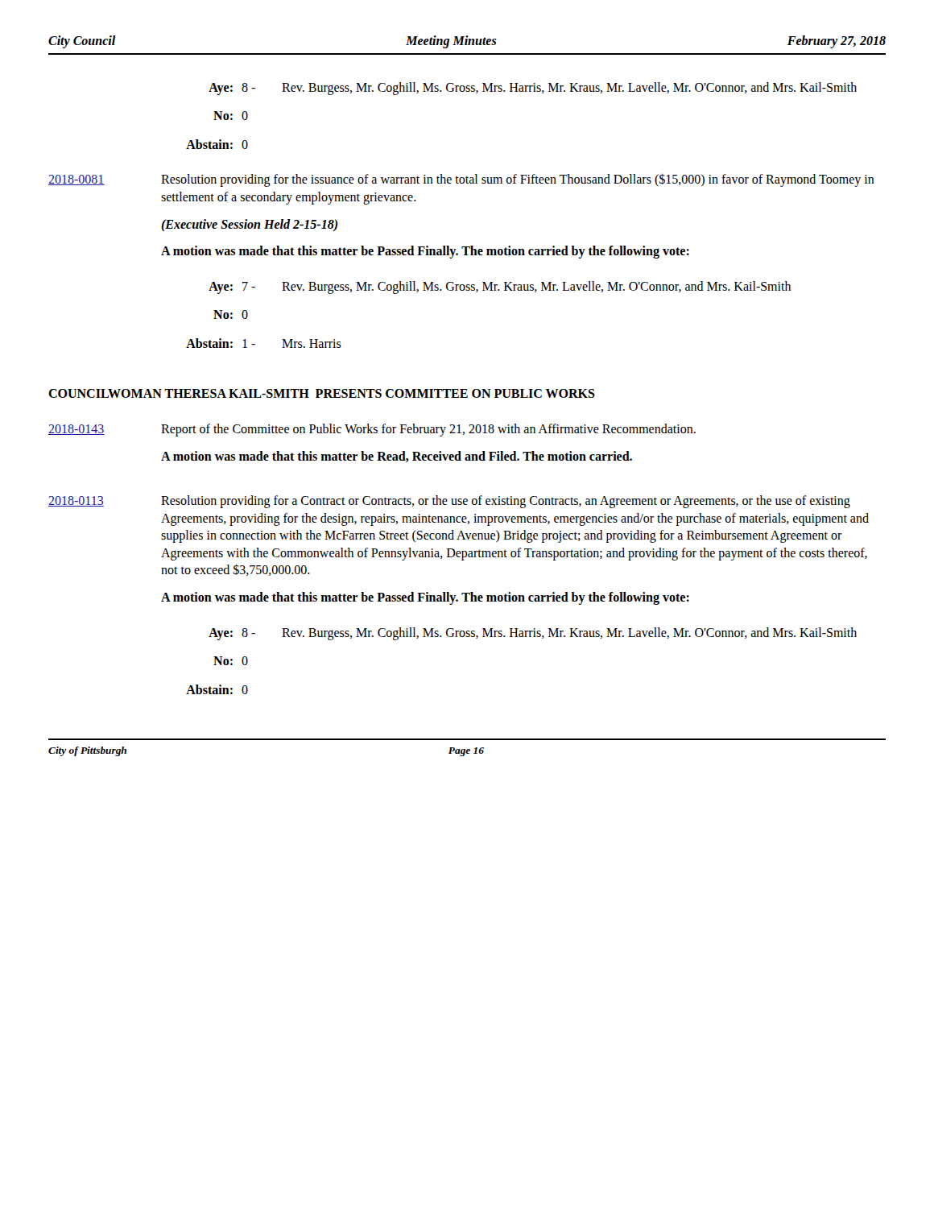City Council
Meeting Minutes
February 27, 2018
Aye:
8 -
Rev. Burgess, Mr. Coghill, Ms. Gross, Mrs. Harris, Mr. Kraus, Mr. Lavelle, Mr. O'Connor, and Mrs. Kail-Smith
No:
0
Abstain:
0
2018-0081
Resolution providing for the issuance of a warrant in the total sum of Fifteen Thousand Dollars ($15,000) in favor of Raymond Toomey in settlement of a secondary employment grievance.
(Executive Session Held 2-15-18)
A motion was made that this matter be Passed Finally. The motion carried by the following vote:
Aye:
7 -
Rev. Burgess, Mr. Coghill, Ms. Gross, Mr. Kraus, Mr. Lavelle, Mr. O'Connor, and Mrs. Kail-Smith
No:
0
Abstain:
1 -
Mrs. Harris
COUNCILWOMAN THERESA KAIL-SMITH PRESENTS COMMITTEE ON PUBLIC WORKS
2018-0143
Report of the Committee on Public Works for February 21, 2018 with an Affirmative Recommendation.
A motion was made that this matter be Read, Received and Filed. The motion carried.
2018-0113
Resolution providing for a Contract or Contracts, or the use of existing Contracts, an Agreement or Agreements, or the use of existing Agreements, providing for the design, repairs, maintenance, improvements, emergencies and/or the purchase of materials, equipment and supplies in connection with the McFarren Street (Second Avenue) Bridge project; and providing for a Reimbursement Agreement or Agreements with the Commonwealth of Pennsylvania, Department of Transportation; and providing for the payment of the costs thereof, not to exceed $3,750,000.00.
A motion was made that this matter be Passed Finally. The motion carried by the following vote:
Aye:
8 -
Rev. Burgess, Mr. Coghill, Ms. Gross, Mrs. Harris, Mr. Kraus, Mr. Lavelle, Mr. O'Connor, and Mrs. Kail-Smith
No:
0
Abstain:
0
City of Pittsburgh
Page 16